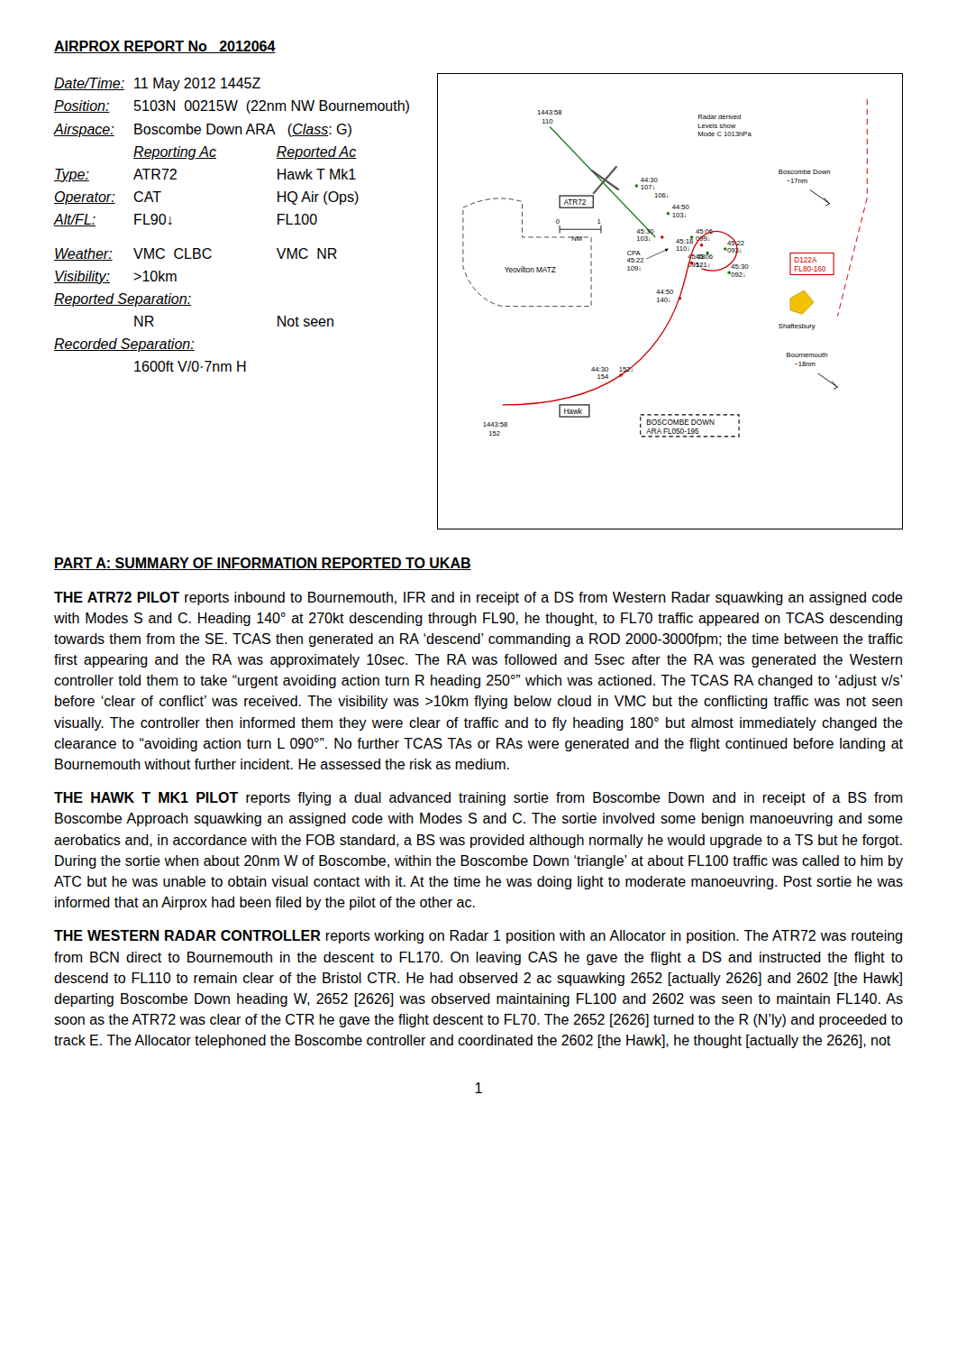AIRPROX REPORT No 2012064
| Date/Time: | 11 May 2012 1445Z |
| Position: | 5103N 00215W (22nm NW Bournemouth) |
| Airspace: | Boscombe Down ARA ( Class : G) |
| | Reporting Ac | Reported Ac |
| Type: | ATR72 | Hawk T Mk1 |
| Operator: | CAT | HQ Air (Ops) |
| Alt/FL: | FL90 | FL100 |
| Weather: | VMC CLBC | VMC NR |
| Visibility: | >10km | |
| Reported Separation: |
| | NR | Not seen |
| Recorded Separation: |
| | 1600ft V/0·7nm H |
Radar derived Levels show Mode C 1013hPa 1443:58 110 ATR72 44:30 107↓ 106↓ 44:50 103↓ 45:06 099↓ 45:18 095↓ 45:22 093↓ 45:30 092↓ 0 1 NM 1443:58 152 Hawk 44:30 154 152↓ 44:50 140↓ 45:06 121↓ 45:18 110↓ 45:30 103↓ CPA 45:22 109↓ Yeovilton MATZ BOSCOMBE DOWN ARA FL050-195 D122A FL80-160 Boscombe Down ~17nm Shaftesbury Bournemouth ~18nm
PART A: SUMMARY OF INFORMATION REPORTED TO UKAB
THE ATR72 PILOT reports inbound to Bournemouth, IFR and in receipt of a DS from Western Radar squawking an assigned code with Modes S and C. Heading 140° at 270kt descending through FL90, he thought, to FL70 traffic appeared on TCAS descending towards them from the SE. TCAS then generated an RA ‘descend’ commanding a ROD 2000-3000fpm; the time between the traffic first appearing and the RA was approximately 10sec. The RA was followed and 5sec after the RA was generated the Western controller told them to take “urgent avoiding action turn R heading 250°” which was actioned. The TCAS RA changed to ‘adjust v/s’ before ‘clear of conflict’ was received. The visibility was >10km flying below cloud in VMC but the conflicting traffic was not seen visually. The controller then informed them they were clear of traffic and to fly heading 180° but almost immediately changed the clearance to “avoiding action turn L 090°”. No further TCAS TAs or RAs were generated and the flight continued before landing at Bournemouth without further incident. He assessed the risk as medium.
THE HAWK T MK1 PILOT reports flying a dual advanced training sortie from Boscombe Down and in receipt of a BS from Boscombe Approach squawking an assigned code with Modes S and C. The sortie involved some benign manoeuvring and some aerobatics and, in accordance with the FOB standard, a BS was provided although normally he would upgrade to a TS but he forgot. During the sortie when about 20nm W of Boscombe, within the Boscombe Down ‘triangle’ at about FL100 traffic was called to him by ATC but he was unable to obtain visual contact with it. At the time he was doing light to moderate manoeuvring. Post sortie he was informed that an Airprox had been filed by the pilot of the other ac.
THE WESTERN RADAR CONTROLLER reports working on Radar 1 position with an Allocator in position. The ATR72 was routeing from BCN direct to Bournemouth in the descent to FL170. On leaving CAS he gave the flight a DS and instructed the flight to descend to FL110 to remain clear of the Bristol CTR. He had observed 2 ac squawking 2652 [actually 2626] and 2602 [the Hawk] departing Boscombe Down heading W, 2652 [2626] was observed maintaining FL100 and 2602 was seen to maintain FL140. As soon as the ATR72 was clear of the CTR he gave the flight descent to FL70. The 2652 [2626] turned to the R (N’ly) and proceeded to track E. The Allocator telephoned the Boscombe controller and coordinated the 2602 [the Hawk], he thought [actually the 2626], not
1